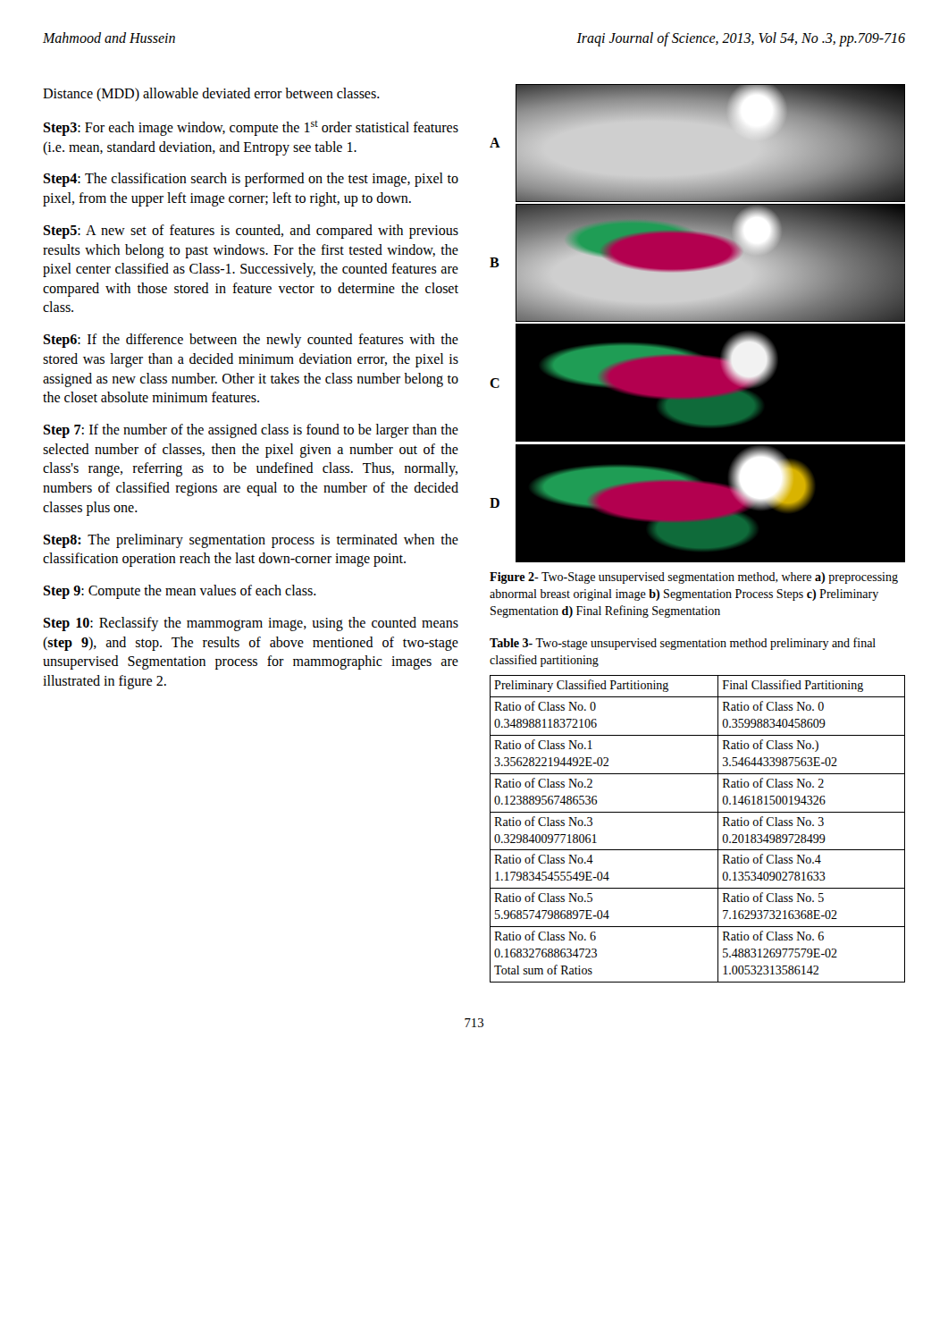Mahmood and Hussein
Iraqi Journal of Science, 2013, Vol 54, No .3, pp.709-716
Distance (MDD) allowable deviated error between classes.
Step3: For each image window, compute the 1st order statistical features (i.e. mean, standard deviation, and Entropy see table 1.
Step4: The classification search is performed on the test image, pixel to pixel, from the upper left image corner; left to right, up to down.
Step5: A new set of features is counted, and compared with previous results which belong to past windows. For the first tested window, the pixel center classified as Class-1. Successively, the counted features are compared with those stored in feature vector to determine the closet class.
Step6: If the difference between the newly counted features with the stored was larger than a decided minimum deviation error, the pixel is assigned as new class number. Other it takes the class number belong to the closet absolute minimum features.
Step 7: If the number of the assigned class is found to be larger than the selected number of classes, then the pixel given a number out of the class's range, referring as to be undefined class. Thus, normally, numbers of classified regions are equal to the number of the decided classes plus one.
Step8: The preliminary segmentation process is terminated when the classification operation reach the last down-corner image point.
Step 9: Compute the mean values of each class.
Step 10: Reclassify the mammogram image, using the counted means (step 9), and stop. The results of above mentioned of two-stage unsupervised Segmentation process for mammographic images are illustrated in figure 2.
A
B
C
D
Figure 2- Two-Stage unsupervised segmentation method, where a) preprocessing abnormal breast original image b) Segmentation Process Steps c) Preliminary Segmentation d) Final Refining Segmentation
Table 3- Two-stage unsupervised segmentation method preliminary and final classified partitioning
| Preliminary Classified Partitioning | Final Classified Partitioning |
| Ratio of Class No. 0 0.348988118372106 | Ratio of Class No. 0 0.359988340458609 |
| Ratio of Class No.1 3.3562822194492E-02 | Ratio of Class No.) 3.5464433987563E-02 |
| Ratio of Class No.2 0.123889567486536 | Ratio of Class No. 2 0.146181500194326 |
| Ratio of Class No.3 0.329840097718061 | Ratio of Class No. 3 0.201834989728499 |
| Ratio of Class No.4 1.1798345455549E-04 | Ratio of Class No.4 0.135340902781633 |
| Ratio of Class No.5 5.9685747986897E-04 | Ratio of Class No. 5 7.1629373216368E-02 |
| Ratio of Class No. 6 0.168327688634723 Total sum of Ratios | Ratio of Class No. 6 5.4883126977579E-02 1.00532313586142 |
713